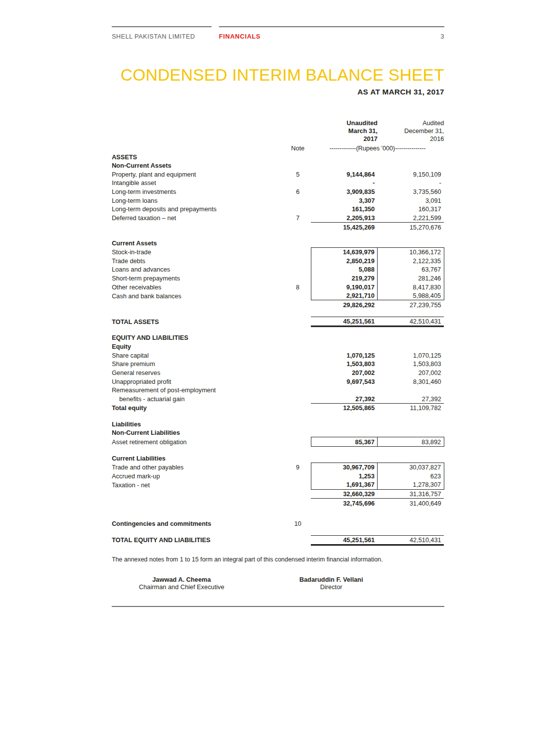SHELL PAKISTAN LIMITED
FINANCIALS
3
CONDENSED INTERIM BALANCE SHEET
AS AT MARCH 31, 2017
| | | Unaudited March 31, 2017 | Audited December 31, 2016 |
| | Note | -------------(Rupees ’000)--------------- |
| ASSETS | | | |
| Non-Current Assets | | | |
| Property, plant and equipment | 5 | 9,144,864 | 9,150,109 |
| Intangible asset | | - | - |
| Long-term investments | 6 | 3,909,835 | 3,735,560 |
| Long-term loans | | 3,307 | 3,091 |
| Long-term deposits and prepayments | | 161,350 | 160,317 |
| Deferred taxation – net | 7 | 2,205,913 | 2,221,599 |
| | | 15,425,269 | 15,270,676 |
| Current Assets | | | |
| Stock-in-trade | | 14,639,979 | 10,366,172 |
| Trade debts | | 2,850,219 | 2,122,335 |
| Loans and advances | | 5,088 | 63,767 |
| Short-term prepayments | | 219,279 | 281,246 |
| Other receivables | 8 | 9,190,017 | 8,417,830 |
| Cash and bank balances | | 2,921,710 | 5,988,405 |
| | | 29,826,292 | 27,239,755 |
| TOTAL ASSETS | | 45,251,561 | 42,510,431 |
| EQUITY AND LIABILITIES | | | |
| Equity | | | |
| Share capital | | 1,070,125 | 1,070,125 |
| Share premium | | 1,503,803 | 1,503,803 |
| General reserves | | 207,002 | 207,002 |
| Unappropriated profit | | 9,697,543 | 8,301,460 |
| Remeasurement of post-employment | | | |
| benefits - actuarial gain | | 27,392 | 27,392 |
| Total equity | | 12,505,865 | 11,109,782 |
| Liabilities | | | |
| Non-Current Liabilities | | | |
| Asset retirement obligation | | 85,367 | 83,892 |
| Current Liabilities | | | |
| Trade and other payables | 9 | 30,967,709 | 30,037,827 |
| Accrued mark-up | | 1,253 | 623 |
| Taxation - net | | 1,691,367 | 1,278,307 |
| | | 32,660,329 | 31,316,757 |
| | | 32,745,696 | 31,400,649 |
| Contingencies and commitments | 10 | | |
| TOTAL EQUITY AND LIABILITIES | | 45,251,561 | 42,510,431 |
The annexed notes from 1 to 15 form an integral part of this condensed interim financial information.
Jawwad A. Cheema
Chairman and Chief Executive
Badaruddin F. Vellani
Director